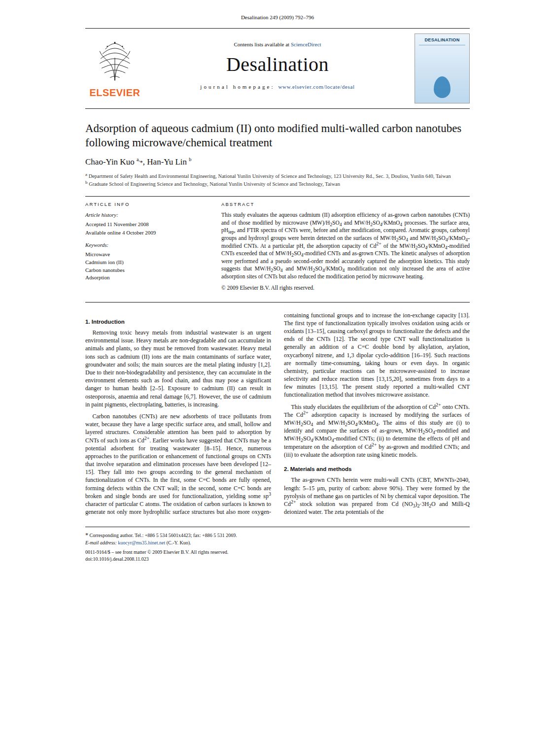Desalination 249 (2009) 792–796
ELSEVIER
Contents lists available at ScienceDirect
Desalination
j o u r n a l h o m e p a g e : www.elsevier.com/locate/desal
DESALINATION
Adsorption of aqueous cadmium (II) onto modified multi-walled carbon nanotubes following microwave/chemical treatment
Chao-Yin Kuo a,*, Han-Yu Lin b
a Department of Safety Health and Environmental Engineering, National Yunlin University of Science and Technology, 123 University Rd., Sec. 3, Douliou, Yunlin 640, Taiwan
b Graduate School of Engineering Science and Technology, National Yunlin University of Science and Technology, Taiwan
Article info
Article history:
Accepted 11 November 2008
Available online 4 October 2009
Keywords:
Microwave
Cadmium ion (II)
Carbon nanotubes
Adsorption
Abstract
This study evaluates the aqueous cadmium (II) adsorption efficiency of as-grown carbon nanotubes (CNTs) and of those modified by microwave (MW)/H2SO4 and MW/H2SO4/KMnO4 processes. The surface area, pHiep, and FTIR spectra of CNTs were, before and after modification, compared. Aromatic groups, carbonyl groups and hydroxyl groups were herein detected on the surfaces of MW/H2SO4 and MW/H2SO4/KMnO4-modified CNTs. At a particular pH, the adsorption capacity of Cd2+ of the MW/H2SO4/KMnO4-modified CNTs exceeded that of MW/H2SO4-modified CNTs and as-grown CNTs. The kinetic analyses of adsorption were performed and a pseudo second-order model accurately captured the adsorption kinetics. This study suggests that MW/H2SO4 and MW/H2SO4/KMnO4 modification not only increased the area of active adsorption sites of CNTs but also reduced the modification period by microwave heating.
© 2009 Elsevier B.V. All rights reserved.
1. Introduction
Removing toxic heavy metals from industrial wastewater is an urgent environmental issue. Heavy metals are non-degradable and can accumulate in animals and plants, so they must be removed from wastewater. Heavy metal ions such as cadmium (II) ions are the main contaminants of surface water, groundwater and soils; the main sources are the metal plating industry [1,2]. Due to their non-biodegradability and persistence, they can accumulate in the environment elements such as food chain, and thus may pose a significant danger to human health [2–5]. Exposure to cadmium (II) can result in osteoporosis, anaemia and renal damage [6,7]. However, the use of cadmium in paint pigments, electroplating, batteries, is increasing.
Carbon nanotubes (CNTs) are new adsorbents of trace pollutants from water, because they have a large specific surface area, and small, hollow and layered structures. Considerable attention has been paid to adsorption by CNTs of such ions as Cd2+. Earlier works have suggested that CNTs may be a potential adsorbent for treating wastewater [8–15]. Hence, numerous approaches to the purification or enhancement of functional groups on CNTs that involve separation and elimination processes have been developed [12–15]. They fall into two groups according to the general mechanism of functionalization of CNTs. In the first, some C=C bonds are fully opened, forming defects within the CNT wall; in the second, some C=C bonds are broken and single bonds are used for functionalization, yielding some sp3 character of particular C atoms. The oxidation of carbon surfaces is known to generate not only more hydrophilic surface structures but also more oxygen-containing functional groups and to increase the ion-exchange capacity [13]. The first type of functionalization typically involves oxidation using acids or oxidants [13–15], causing carboxyl groups to functionalize the defects and the ends of the CNTs [12]. The second type CNT wall functionalization is generally an addition of a C=C double bond by alkylation, arylation, oxycarbonyl nitrene, and 1,3 dipolar cyclo-addition [16–19]. Such reactions are normally time-consuming, taking hours or even days. In organic chemistry, particular reactions can be microwave-assisted to increase selectivity and reduce reaction times [13,15,20], sometimes from days to a few minutes [13,15]. The present study reported a multi-walled CNT functionalization method that involves microwave assistance.
This study elucidates the equilibrium of the adsorption of Cd2+ onto CNTs. The Cd2+ adsorption capacity is increased by modifying the surfaces of MW/H2SO4 and MW/H2SO4/KMnO4. The aims of this study are (i) to identify and compare the surfaces of as-grown, MW/H2SO4-modified and MW/H2SO4/KMnO4-modified CNTs; (ii) to determine the effects of pH and temperature on the adsorption of Cd2+ by as-grown and modified CNTs; and (iii) to evaluate the adsorption rate using kinetic models.
2. Materials and methods
The as-grown CNTs herein were multi-wall CNTs (CBT, MWNTs-2040, length: 5–15 μm, purity of carbon: above 90%). They were formed by the pyrolysis of methane gas on particles of Ni by chemical vapor deposition. The Cd2+ stock solution was prepared from Cd (NO3)2·3H2O and Milli-Q deionized water. The zeta potentials of the
* Corresponding author. Tel.: +886 5 534 5601x4423; fax: +886 5 531 2069.
E-mail address: kuocyr@ms35.hinet.net (C.-Y. Kuo).
0011-9164/$ – see front matter © 2009 Elsevier B.V. All rights reserved.
doi:10.1016/j.desal.2008.11.023